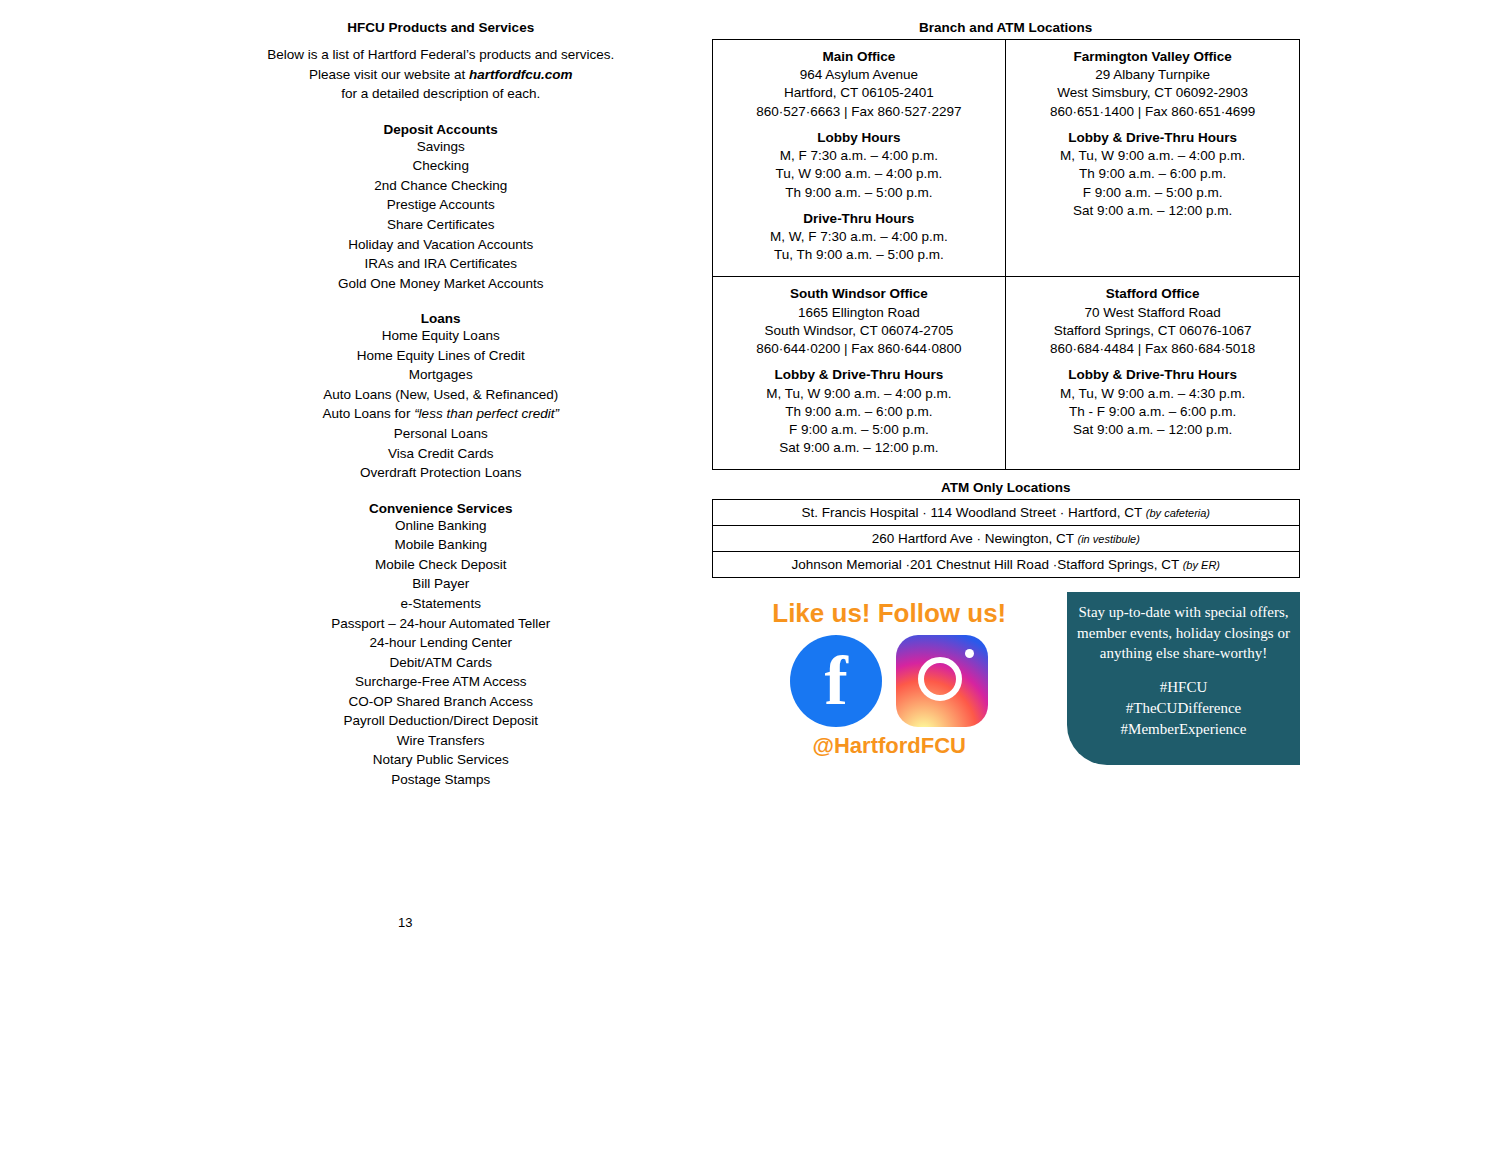HFCU Products and Services
Below is a list of Hartford Federal’s products and services.
Please visit our website at hartfordfcu.com
for a detailed description of each.
Deposit Accounts
Savings
Checking
2nd Chance Checking
Prestige Accounts
Share Certificates
Holiday and Vacation Accounts
IRAs and IRA Certificates
Gold One Money Market Accounts
Loans
Home Equity Loans
Home Equity Lines of Credit
Mortgages
Auto Loans (New, Used, & Refinanced)
Auto Loans for “less than perfect credit”
Personal Loans
Visa Credit Cards
Overdraft Protection Loans
Convenience Services
Online Banking
Mobile Banking
Mobile Check Deposit
Bill Payer
e-Statements
Passport – 24-hour Automated Teller
24-hour Lending Center
Debit/ATM Cards
Surcharge-Free ATM Access
CO-OP Shared Branch Access
Payroll Deduction/Direct Deposit
Wire Transfers
Notary Public Services
Postage Stamps
Branch and ATM Locations
| Main Office 964 Asylum Avenue Hartford, CT 06105-2401 860·527·6663 / Fax 860·527·2297 Lobby Hours M, F 7:30 a.m. – 4:00 p.m. Tu, W 9:00 a.m. – 4:00 p.m. Th 9:00 a.m. – 5:00 p.m. Drive-Thru Hours M, W, F 7:30 a.m. – 4:00 p.m. Tu, Th 9:00 a.m. – 5:00 p.m. | Farmington Valley Office 29 Albany Turnpike West Simsbury, CT 06092-2903 860·651·1400 / Fax 860·651·4699 Lobby & Drive-Thru Hours M, Tu, W 9:00 a.m. – 4:00 p.m. Th 9:00 a.m. – 6:00 p.m. F 9:00 a.m. – 5:00 p.m. Sat 9:00 a.m. – 12:00 p.m. |
| South Windsor Office 1665 Ellington Road South Windsor, CT 06074-2705 860·644·0200 / Fax 860·644·0800 Lobby & Drive-Thru Hours M, Tu, W 9:00 a.m. – 4:00 p.m. Th 9:00 a.m. – 6:00 p.m. F 9:00 a.m. – 5:00 p.m. Sat 9:00 a.m. – 12:00 p.m. | Stafford Office 70 West Stafford Road Stafford Springs, CT 06076-1067 860·684·4484 / Fax 860·684·5018 Lobby & Drive-Thru Hours M, Tu, W 9:00 a.m. – 4:30 p.m. Th - F 9:00 a.m. – 6:00 p.m. Sat 9:00 a.m. – 12:00 p.m. |
ATM Only Locations
| St. Francis Hospital · 114 Woodland Street · Hartford, CT (by cafeteria) |
| 260 Hartford Ave · Newington, CT (in vestibule) |
| Johnson Memorial ·201 Chestnut Hill Road ·Stafford Springs, CT (by ER) |
Like us! Follow us!
f
@HartfordFCU
Stay up-to-date with special offers, member events, holiday closings or anything else share-worthy!
#HFCU
#TheCUDifference
#MemberExperience
13